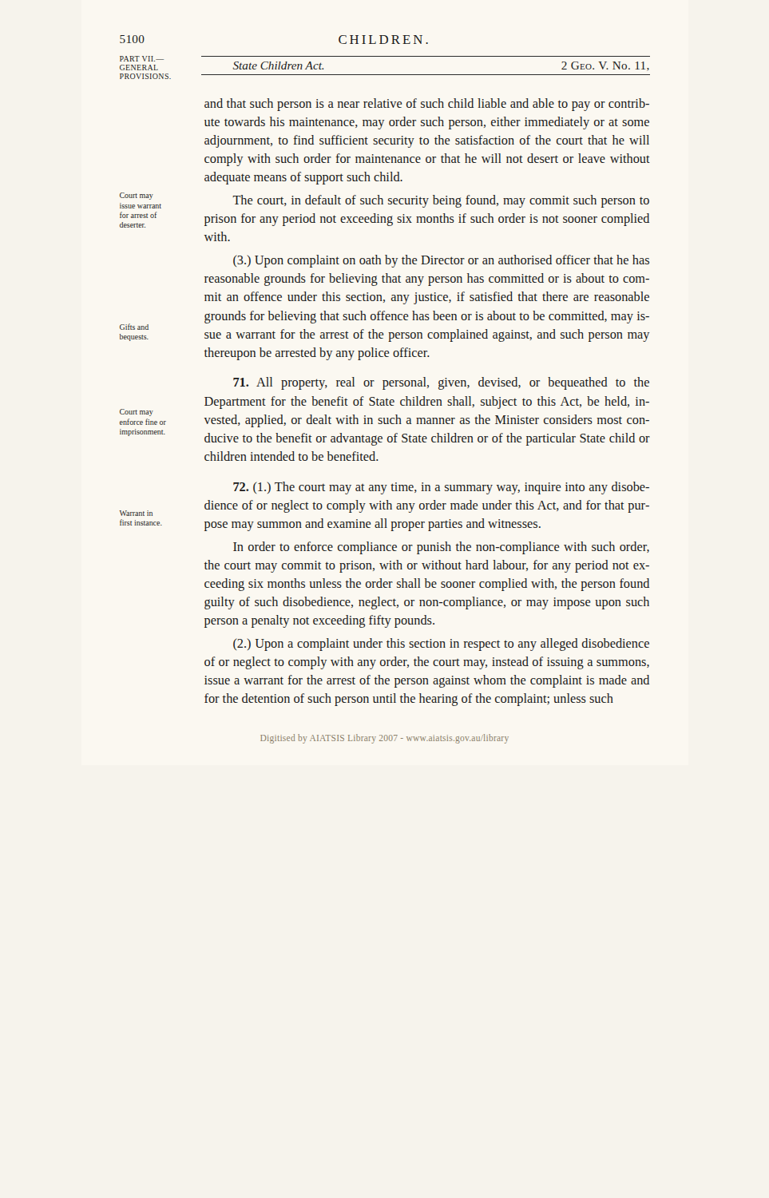5100
CHILDREN.
Part VII.—
General
Provisions.
State Children Act. 2 Geo. V. No. 11,
Court may
issue warrant
for arrest of
deserter.
Gifts and
bequests.
Court may
enforce fine or
imprisonment.
Warrant in
first instance.
and that such person is a near relative of such child liable and able to pay or contribute towards his maintenance, may order such person, either immediately or at some adjournment, to find sufficient security to the satisfaction of the court that he will comply with such order for maintenance or that he will not desert or leave without adequate means of support such child.
The court, in default of such security being found, may commit such person to prison for any period not exceeding six months if such order is not sooner complied with.
(3.) Upon complaint on oath by the Director or an authorised officer that he has reasonable grounds for believing that any person has committed or is about to commit an offence under this section, any justice, if satisfied that there are reasonable grounds for believing that such offence has been or is about to be committed, may issue a warrant for the arrest of the person complained against, and such person may thereupon be arrested by any police officer.
71. All property, real or personal, given, devised, or bequeathed to the Department for the benefit of State children shall, subject to this Act, be held, invested, applied, or dealt with in such a manner as the Minister considers most conducive to the benefit or advantage of State children or of the particular State child or children intended to be benefited.
72. (1.) The court may at any time, in a summary way, inquire into any disobedience of or neglect to comply with any order made under this Act, and for that purpose may summon and examine all proper parties and witnesses.
In order to enforce compliance or punish the non-compliance with such order, the court may commit to prison, with or without hard labour, for any period not exceeding six months unless the order shall be sooner complied with, the person found guilty of such disobedience, neglect, or non-compliance, or may impose upon such person a penalty not exceeding fifty pounds.
(2.) Upon a complaint under this section in respect to any alleged disobedience of or neglect to comply with any order, the court may, instead of issuing a summons, issue a warrant for the arrest of the person against whom the complaint is made and for the detention of such person until the hearing of the complaint; unless such
Digitised by AIATSIS Library 2007 - www.aiatsis.gov.au/library